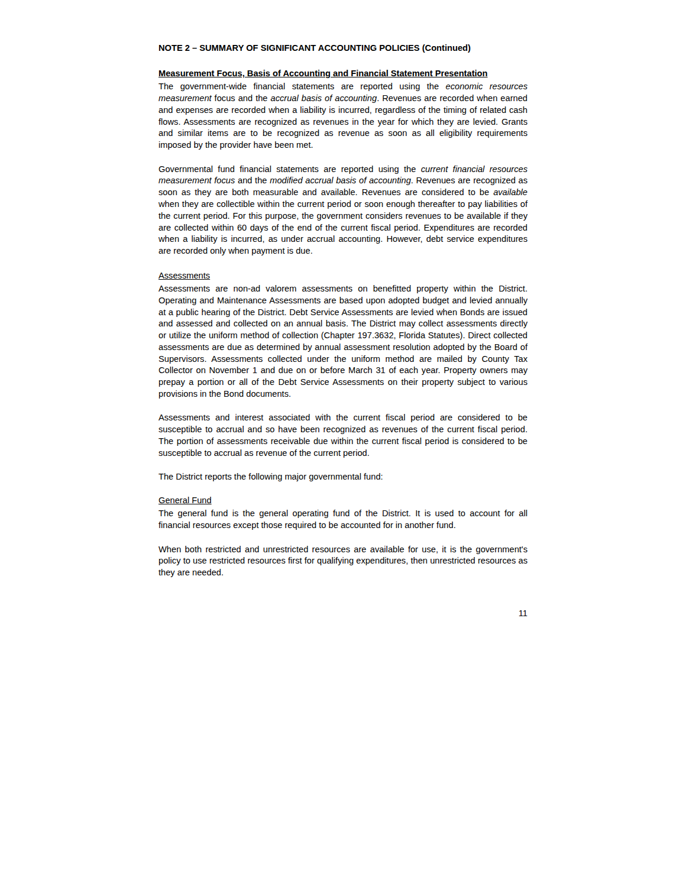NOTE 2 – SUMMARY OF SIGNIFICANT ACCOUNTING POLICIES (Continued)
Measurement Focus, Basis of Accounting and Financial Statement Presentation
The government-wide financial statements are reported using the economic resources measurement focus and the accrual basis of accounting. Revenues are recorded when earned and expenses are recorded when a liability is incurred, regardless of the timing of related cash flows. Assessments are recognized as revenues in the year for which they are levied. Grants and similar items are to be recognized as revenue as soon as all eligibility requirements imposed by the provider have been met.
Governmental fund financial statements are reported using the current financial resources measurement focus and the modified accrual basis of accounting. Revenues are recognized as soon as they are both measurable and available. Revenues are considered to be available when they are collectible within the current period or soon enough thereafter to pay liabilities of the current period. For this purpose, the government considers revenues to be available if they are collected within 60 days of the end of the current fiscal period. Expenditures are recorded when a liability is incurred, as under accrual accounting. However, debt service expenditures are recorded only when payment is due.
Assessments
Assessments are non-ad valorem assessments on benefitted property within the District. Operating and Maintenance Assessments are based upon adopted budget and levied annually at a public hearing of the District. Debt Service Assessments are levied when Bonds are issued and assessed and collected on an annual basis. The District may collect assessments directly or utilize the uniform method of collection (Chapter 197.3632, Florida Statutes). Direct collected assessments are due as determined by annual assessment resolution adopted by the Board of Supervisors. Assessments collected under the uniform method are mailed by County Tax Collector on November 1 and due on or before March 31 of each year. Property owners may prepay a portion or all of the Debt Service Assessments on their property subject to various provisions in the Bond documents.
Assessments and interest associated with the current fiscal period are considered to be susceptible to accrual and so have been recognized as revenues of the current fiscal period. The portion of assessments receivable due within the current fiscal period is considered to be susceptible to accrual as revenue of the current period.
The District reports the following major governmental fund:
General Fund
The general fund is the general operating fund of the District. It is used to account for all financial resources except those required to be accounted for in another fund.
When both restricted and unrestricted resources are available for use, it is the government's policy to use restricted resources first for qualifying expenditures, then unrestricted resources as they are needed.
11